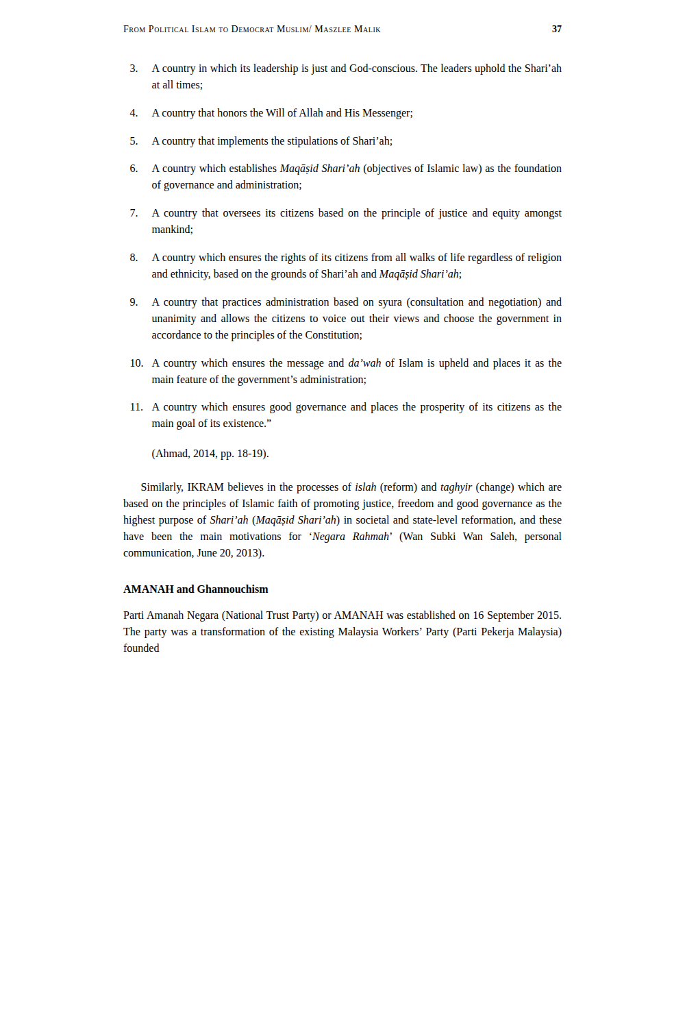From Political Islam to Democrat Muslim/ Maszlee Malik 37
A country in which its leadership is just and God-conscious. The leaders uphold the Shari’ah at all times;
A country that honors the Will of Allah and His Messenger;
A country that implements the stipulations of Shari’ah;
A country which establishes Maqāṣid Shari’ah (objectives of Islamic law) as the foundation of governance and administration;
A country that oversees its citizens based on the principle of justice and equity amongst mankind;
A country which ensures the rights of its citizens from all walks of life regardless of religion and ethnicity, based on the grounds of Shari’ah and Maqāṣid Shari’ah;
A country that practices administration based on syura (consultation and negotiation) and unanimity and allows the citizens to voice out their views and choose the government in accordance to the principles of the Constitution;
A country which ensures the message and da’wah of Islam is upheld and places it as the main feature of the government’s administration;
A country which ensures good governance and places the prosperity of its citizens as the main goal of its existence.”
(Ahmad, 2014, pp. 18-19).
Similarly, IKRAM believes in the processes of islah (reform) and taghyir (change) which are based on the principles of Islamic faith of promoting justice, freedom and good governance as the highest purpose of Shari’ah (Maqāṣid Shari’ah) in societal and state-level reformation, and these have been the main motivations for ‘Negara Rahmah’ (Wan Subki Wan Saleh, personal communication, June 20, 2013).
AMANAH and Ghannouchism
Parti Amanah Negara (National Trust Party) or AMANAH was established on 16 September 2015. The party was a transformation of the existing Malaysia Workers’ Party (Parti Pekerja Malaysia) founded